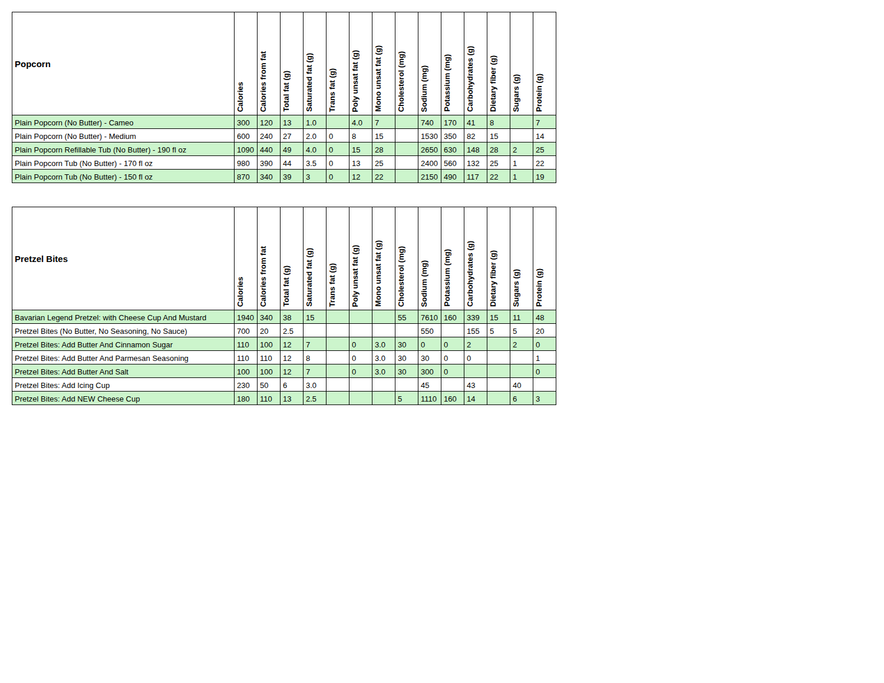| Popcorn | Calories | Calories from fat | Total fat (g) | Saturated fat (g) | Trans fat (g) | Poly unsat fat (g) | Mono unsat fat (g) | Cholesterol (mg) | Sodium (mg) | Potassium (mg) | Carbohydrates (g) | Dietary fiber (g) | Sugars (g) | Protein (g) |
| --- | --- | --- | --- | --- | --- | --- | --- | --- | --- | --- | --- | --- | --- | --- |
| Plain Popcorn (No Butter) - Cameo | 300 | 120 | 13 | 1.0 | | 4.0 | 7 | | 740 | 170 | 41 | 8 | | 7 |
| Plain Popcorn (No Butter) - Medium | 600 | 240 | 27 | 2.0 | 0 | 8 | 15 | | 1530 | 350 | 82 | 15 | | 14 |
| Plain Popcorn Refillable Tub (No Butter) - 190 fl oz | 1090 | 440 | 49 | 4.0 | 0 | 15 | 28 | | 2650 | 630 | 148 | 28 | 2 | 25 |
| Plain Popcorn Tub (No Butter) - 170 fl oz | 980 | 390 | 44 | 3.5 | 0 | 13 | 25 | | 2400 | 560 | 132 | 25 | 1 | 22 |
| Plain Popcorn Tub (No Butter) - 150 fl oz | 870 | 340 | 39 | 3 | 0 | 12 | 22 | | 2150 | 490 | 117 | 22 | 1 | 19 |
| Pretzel Bites | Calories | Calories from fat | Total fat (g) | Saturated fat (g) | Trans fat (g) | Poly unsat fat (g) | Mono unsat fat (g) | Cholesterol (mg) | Sodium (mg) | Potassium (mg) | Carbohydrates (g) | Dietary fiber (g) | Sugars (g) | Protein (g) |
| --- | --- | --- | --- | --- | --- | --- | --- | --- | --- | --- | --- | --- | --- | --- |
| Bavarian Legend Pretzel: with Cheese Cup And Mustard | 1940 | 340 | 38 | 15 | | | | 55 | 7610 | 160 | 339 | 15 | 11 | 48 |
| Pretzel Bites (No Butter, No Seasoning, No Sauce) | 700 | 20 | 2.5 | | | | | | 550 | | 155 | 5 | 5 | 20 |
| Pretzel Bites: Add Butter And Cinnamon Sugar | 110 | 100 | 12 | 7 | | 0 | 3.0 | 30 | 0 | 0 | 2 | | 2 | 0 |
| Pretzel Bites: Add Butter And Parmesan Seasoning | 110 | 110 | 12 | 8 | | 0 | 3.0 | 30 | 30 | 0 | 0 | | | 1 |
| Pretzel Bites: Add Butter And Salt | 100 | 100 | 12 | 7 | | 0 | 3.0 | 30 | 300 | 0 | | | | 0 |
| Pretzel Bites: Add Icing Cup | 230 | 50 | 6 | 3.0 | | | | | 45 | | 43 | | 40 | |
| Pretzel Bites: Add NEW Cheese Cup | 180 | 110 | 13 | 2.5 | | | | 5 | 1110 | 160 | 14 | | 6 | 3 |